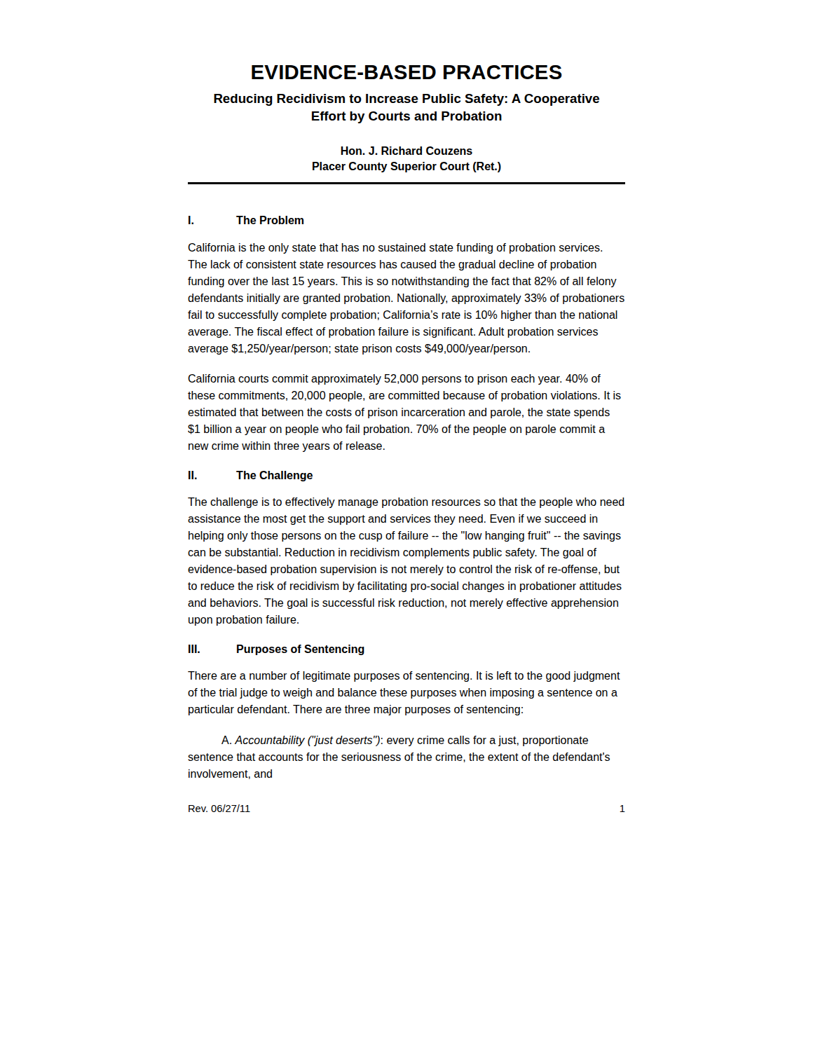EVIDENCE-BASED PRACTICES
Reducing Recidivism to Increase Public Safety: A Cooperative
Effort by Courts and Probation
Hon. J. Richard Couzens
Placer County Superior Court (Ret.)
I. The Problem
California is the only state that has no sustained state funding of probation services. The lack of consistent state resources has caused the gradual decline of probation funding over the last 15 years. This is so notwithstanding the fact that 82% of all felony defendants initially are granted probation. Nationally, approximately 33% of probationers fail to successfully complete probation; California’s rate is 10% higher than the national average. The fiscal effect of probation failure is significant. Adult probation services average $1,250/year/person; state prison costs $49,000/year/person.
California courts commit approximately 52,000 persons to prison each year. 40% of these commitments, 20,000 people, are committed because of probation violations. It is estimated that between the costs of prison incarceration and parole, the state spends $1 billion a year on people who fail probation. 70% of the people on parole commit a new crime within three years of release.
II. The Challenge
The challenge is to effectively manage probation resources so that the people who need assistance the most get the support and services they need. Even if we succeed in helping only those persons on the cusp of failure -- the "low hanging fruit" -- the savings can be substantial. Reduction in recidivism complements public safety. The goal of evidence-based probation supervision is not merely to control the risk of re-offense, but to reduce the risk of recidivism by facilitating pro-social changes in probationer attitudes and behaviors. The goal is successful risk reduction, not merely effective apprehension upon probation failure.
III. Purposes of Sentencing
There are a number of legitimate purposes of sentencing. It is left to the good judgment of the trial judge to weigh and balance these purposes when imposing a sentence on a particular defendant. There are three major purposes of sentencing:
A. Accountability ("just deserts"): every crime calls for a just, proportionate sentence that accounts for the seriousness of the crime, the extent of the defendant's involvement, and
Rev. 06/27/11 1